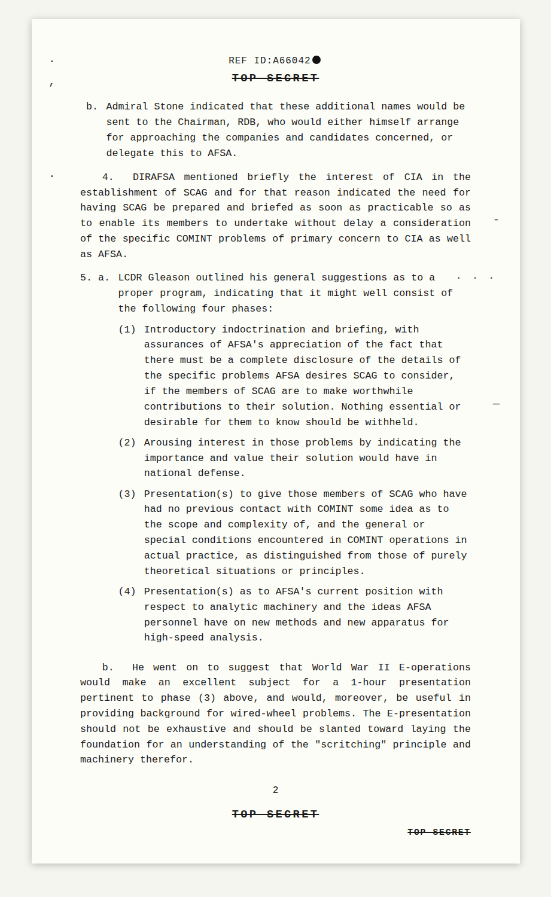. , .
REF ID:A66042
TOP SECRET
b. Admiral Stone indicated that these additional names would be sent to the Chairman, RDB, who would either himself arrange for approaching the companies and candidates concerned, or delegate this to AFSA.
4. DIRAFSA mentioned briefly the interest of CIA in the establishment of SCAG and for that reason indicated the need for having SCAG be prepared and briefed as soon as practicable so as to enable its members to undertake without delay a consideration of the specific COMINT problems of primary concern to CIA as well as AFSA.
5. a. LCDR Gleason outlined his general suggestions as to a proper program, indicating that it might well consist of the following four phases:
(1) Introductory indoctrination and briefing, with assurances of AFSA's appreciation of the fact that there must be a complete disclosure of the details of the specific problems AFSA desires SCAG to consider, if the members of SCAG are to make worthwhile contributions to their solution. Nothing essential or desirable for them to know should be withheld.
(2) Arousing interest in those problems by indicating the importance and value their solution would have in national defense.
(3) Presentation(s) to give those members of SCAG who have had no previous contact with COMINT some idea as to the scope and complexity of, and the general or special conditions encountered in COMINT operations in actual practice, as distinguished from those of purely theoretical situations or principles.
(4) Presentation(s) as to AFSA's current position with respect to analytic machinery and the ideas AFSA personnel have on new methods and new apparatus for high-speed analysis.
b. He went on to suggest that World War II E-operations would make an excellent subject for a 1-hour presentation pertinent to phase (3) above, and would, moreover, be useful in providing background for wired-wheel problems. The E-presentation should not be exhaustive and should be slanted toward laying the foundation for an understanding of the "scritching" principle and machinery therefor.
- . . . —
2
TOP SECRET
TOP SECRET